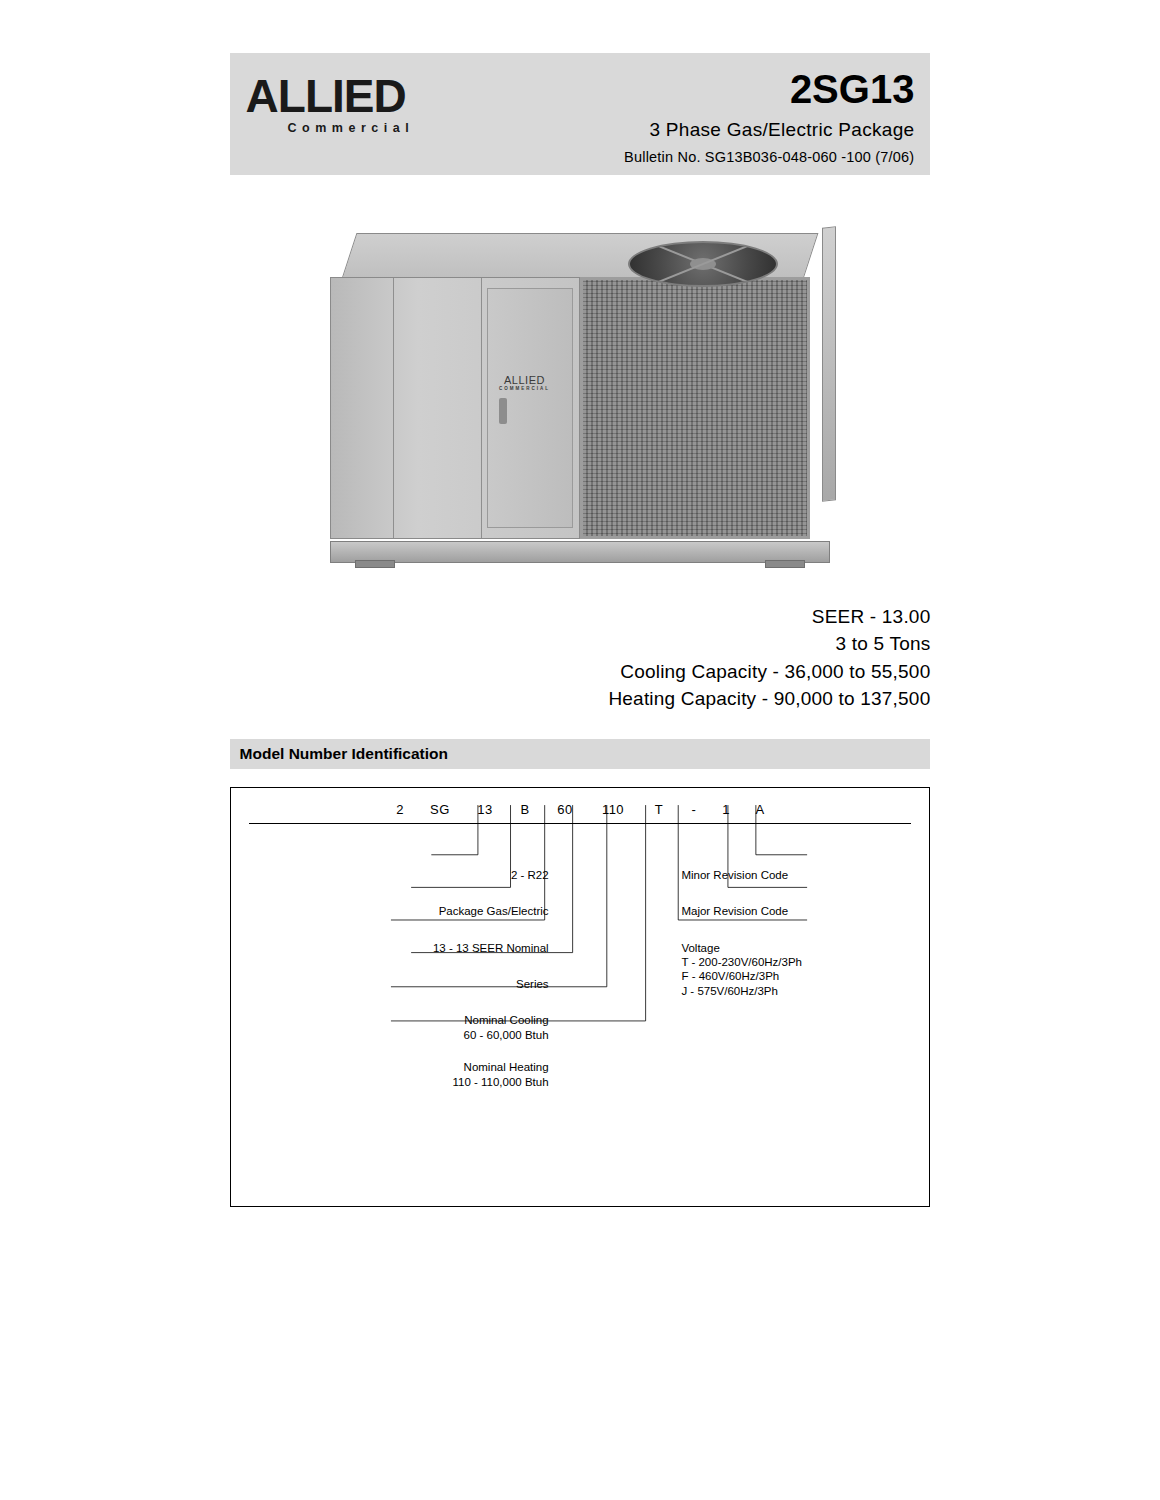ALLIED Commercial
2SG13
3 Phase Gas/Electric Package
Bulletin No. SG13B036-048-060 -100 (7/06)
ALLIEDCOMMERCIAL
SEER - 13.00
3 to 5 Tons
Cooling Capacity - 36,000 to 55,500
Heating Capacity - 90,000 to 137,500
Model Number Identification
2 SG 13 B 60 110 T - 1 A
2 - R22
Package Gas/Electric
13 - 13 SEER Nominal
Series
Nominal Cooling
60 - 60,000 Btuh
Nominal Heating
110 - 110,000 Btuh
Minor Revision Code
Major Revision Code
Voltage T - 200-230V/60Hz/3Ph F - 460V/60Hz/3Ph J - 575V/60Hz/3Ph